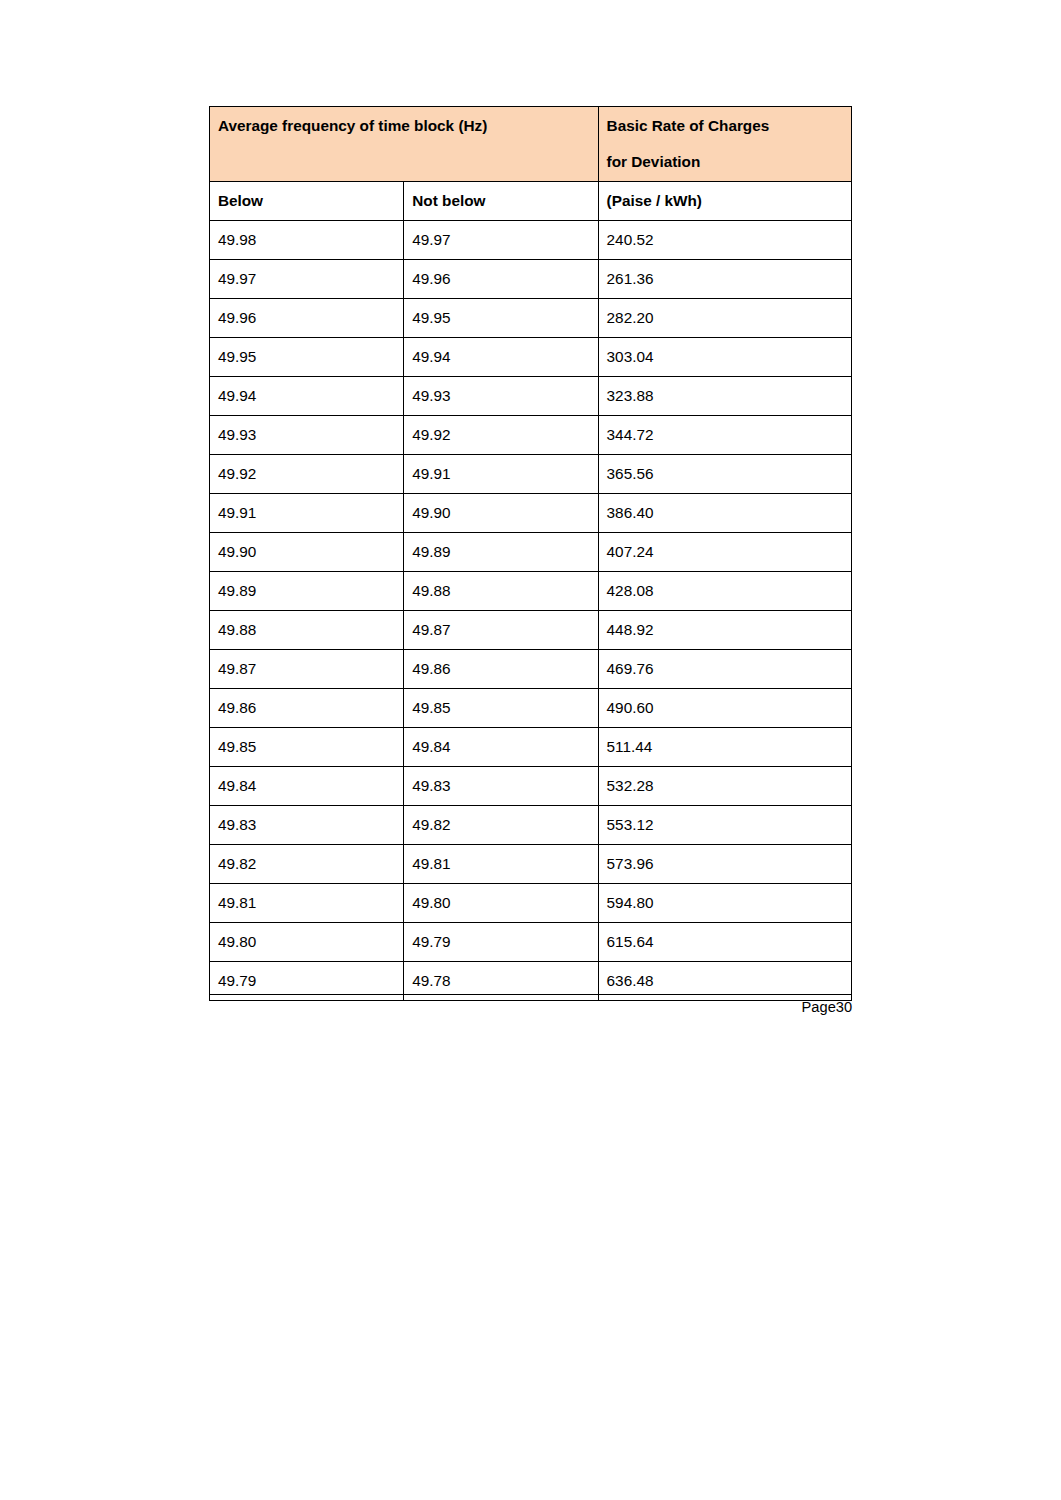| Average frequency of time block (Hz) | Basic Rate of Charges for Deviation |
| --- | --- |
| Below | Not below | (Paise / kWh) |
| 49.98 | 49.97 | 240.52 |
| 49.97 | 49.96 | 261.36 |
| 49.96 | 49.95 | 282.20 |
| 49.95 | 49.94 | 303.04 |
| 49.94 | 49.93 | 323.88 |
| 49.93 | 49.92 | 344.72 |
| 49.92 | 49.91 | 365.56 |
| 49.91 | 49.90 | 386.40 |
| 49.90 | 49.89 | 407.24 |
| 49.89 | 49.88 | 428.08 |
| 49.88 | 49.87 | 448.92 |
| 49.87 | 49.86 | 469.76 |
| 49.86 | 49.85 | 490.60 |
| 49.85 | 49.84 | 511.44 |
| 49.84 | 49.83 | 532.28 |
| 49.83 | 49.82 | 553.12 |
| 49.82 | 49.81 | 573.96 |
| 49.81 | 49.80 | 594.80 |
| 49.80 | 49.79 | 615.64 |
| 49.79 | 49.78 | 636.48 |
Page30